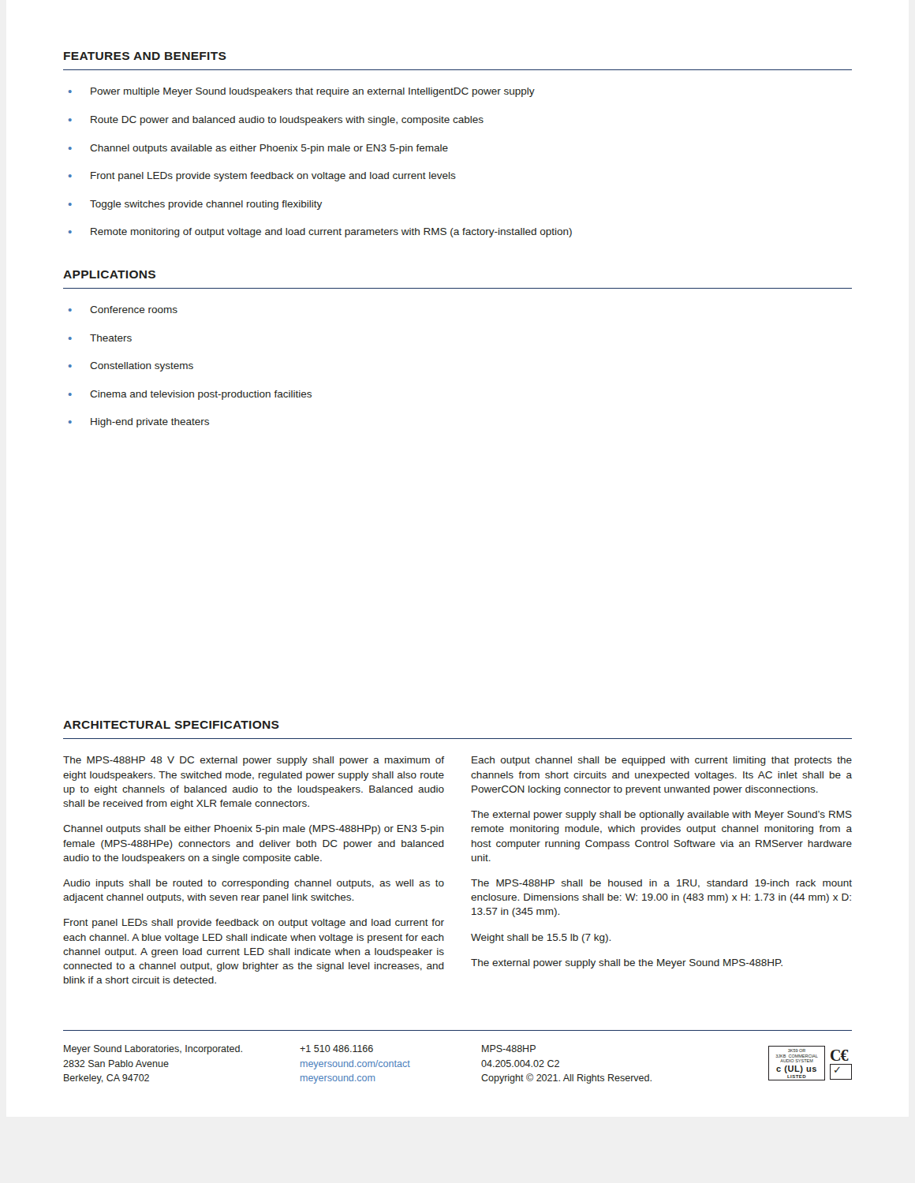Features and Benefits
Power multiple Meyer Sound loudspeakers that require an external IntelligentDC power supply
Route DC power and balanced audio to loudspeakers with single, composite cables
Channel outputs available as either Phoenix 5-pin male or EN3 5-pin female
Front panel LEDs provide system feedback on voltage and load current levels
Toggle switches provide channel routing flexibility
Remote monitoring of output voltage and load current parameters with RMS (a factory-installed option)
Applications
Conference rooms
Theaters
Constellation systems
Cinema and television post-production facilities
High-end private theaters
Architectural Specifications
The MPS-488HP 48 V DC external power supply shall power a maximum of eight loudspeakers. The switched mode, regulated power supply shall also route up to eight channels of balanced audio to the loudspeakers. Balanced audio shall be received from eight XLR female connectors.
Channel outputs shall be either Phoenix 5-pin male (MPS-488HPp) or EN3 5-pin female (MPS-488HPe) connectors and deliver both DC power and balanced audio to the loudspeakers on a single composite cable.
Audio inputs shall be routed to corresponding channel outputs, as well as to adjacent channel outputs, with seven rear panel link switches.
Front panel LEDs shall provide feedback on output voltage and load current for each channel. A blue voltage LED shall indicate when voltage is present for each channel output. A green load current LED shall indicate when a loudspeaker is connected to a channel output, glow brighter as the signal level increases, and blink if a short circuit is detected.
Each output channel shall be equipped with current limiting that protects the channels from short circuits and unexpected voltages. Its AC inlet shall be a PowerCON locking connector to prevent unwanted power disconnections.
The external power supply shall be optionally available with Meyer Sound’s RMS remote monitoring module, which provides output channel monitoring from a host computer running Compass Control Software via an RMServer hardware unit.
The MPS-488HP shall be housed in a 1RU, standard 19-inch rack mount enclosure. Dimensions shall be: W: 19.00 in (483 mm) x H: 1.73 in (44 mm) x D: 13.57 in (345 mm).
Weight shall be 15.5 lb (7 kg).
The external power supply shall be the Meyer Sound MPS-488HP.
Meyer Sound Laboratories, Incorporated.
2832 San Pablo Avenue
Berkeley, CA 94702
+1 510 486.1166
meyersound.com/contact
meyersound.com
MPS-488HP
04.205.004.02 C2
Copyright © 2021. All Rights Reserved.
3K59 OR 3JKB COMMERCIAL
AUDIO SYSTEM
c (UL) us
LISTED
C€